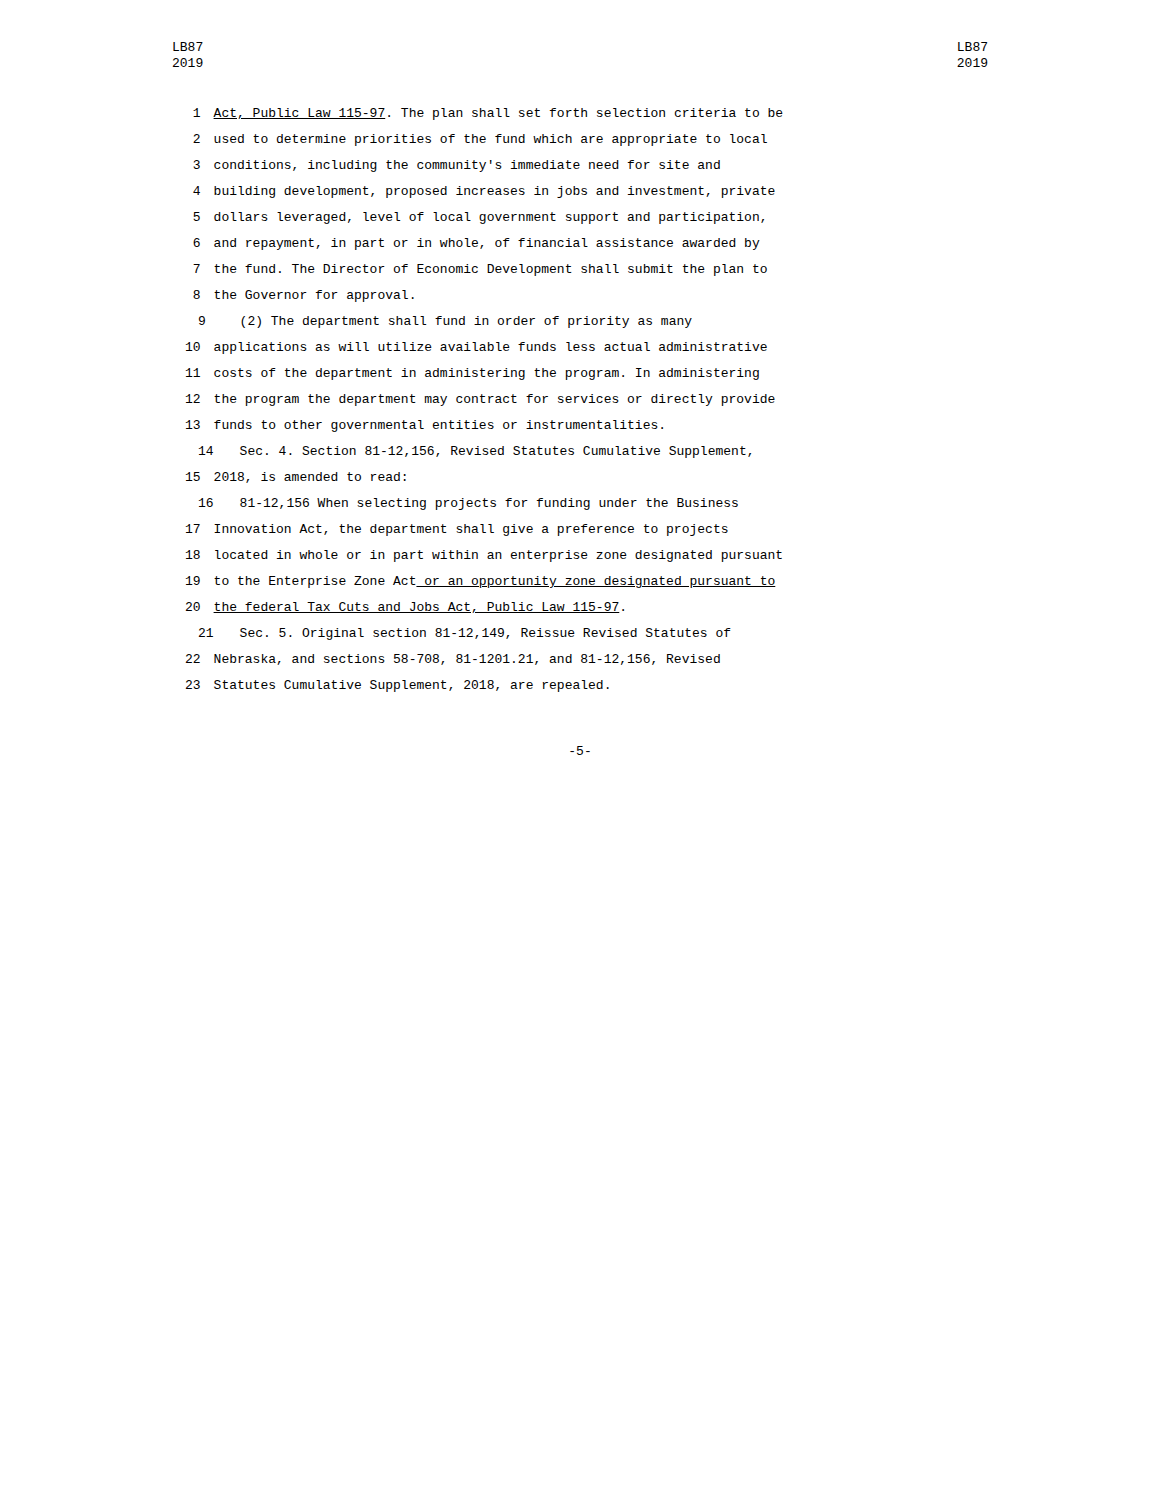LB87
2019
LB87
2019
Act, Public Law 115-97. The plan shall set forth selection criteria to be
used to determine priorities of the fund which are appropriate to local
conditions, including the community's immediate need for site and
building development, proposed increases in jobs and investment, private
dollars leveraged, level of local government support and participation,
and repayment, in part or in whole, of financial assistance awarded by
the fund. The Director of Economic Development shall submit the plan to
the Governor for approval.
(2) The department shall fund in order of priority as many
applications as will utilize available funds less actual administrative
costs of the department in administering the program. In administering
the program the department may contract for services or directly provide
funds to other governmental entities or instrumentalities.
Sec. 4. Section 81-12,156, Revised Statutes Cumulative Supplement,
2018, is amended to read:
81-12,156 When selecting projects for funding under the Business
Innovation Act, the department shall give a preference to projects
located in whole or in part within an enterprise zone designated pursuant
to the Enterprise Zone Act or an opportunity zone designated pursuant to
the federal Tax Cuts and Jobs Act, Public Law 115-97.
Sec. 5. Original section 81-12,149, Reissue Revised Statutes of
Nebraska, and sections 58-708, 81-1201.21, and 81-12,156, Revised
Statutes Cumulative Supplement, 2018, are repealed.
-5-